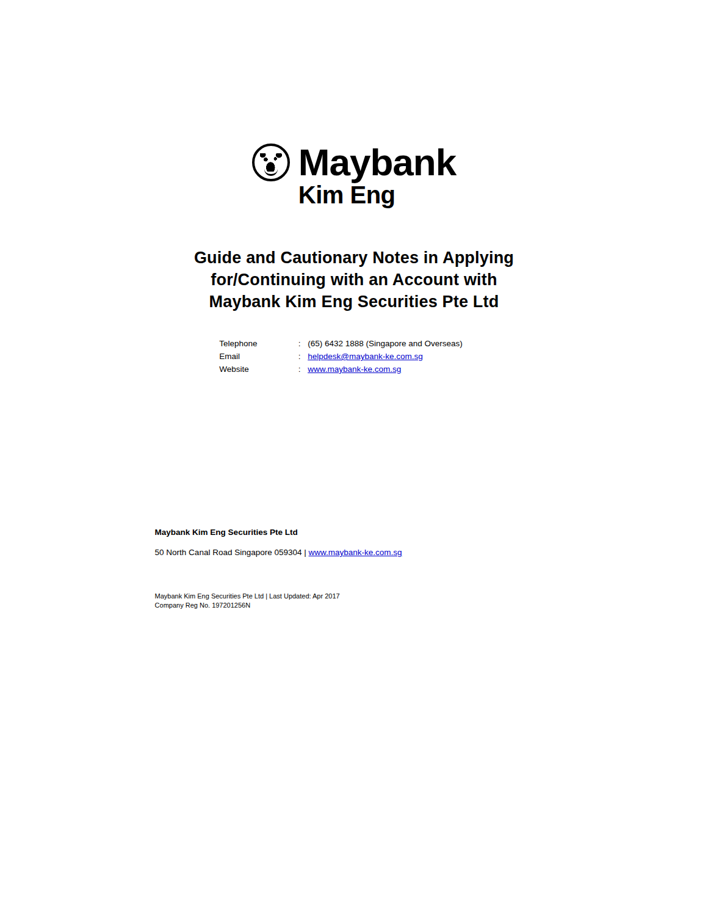Maybank
Kim Eng
Guide and Cautionary Notes in Applying
for/Continuing with an Account with
Maybank Kim Eng Securities Pte Ltd
| Telephone | : | (65) 6432 1888 (Singapore and Overseas) |
| Email | : | helpdesk@maybank-ke.com.sg |
| Website | : | www.maybank-ke.com.sg |
Maybank Kim Eng Securities Pte Ltd
50 North Canal Road Singapore 059304 | www.maybank-ke.com.sg
Maybank Kim Eng Securities Pte Ltd | Last Updated: Apr 2017
Company Reg No. 197201256N